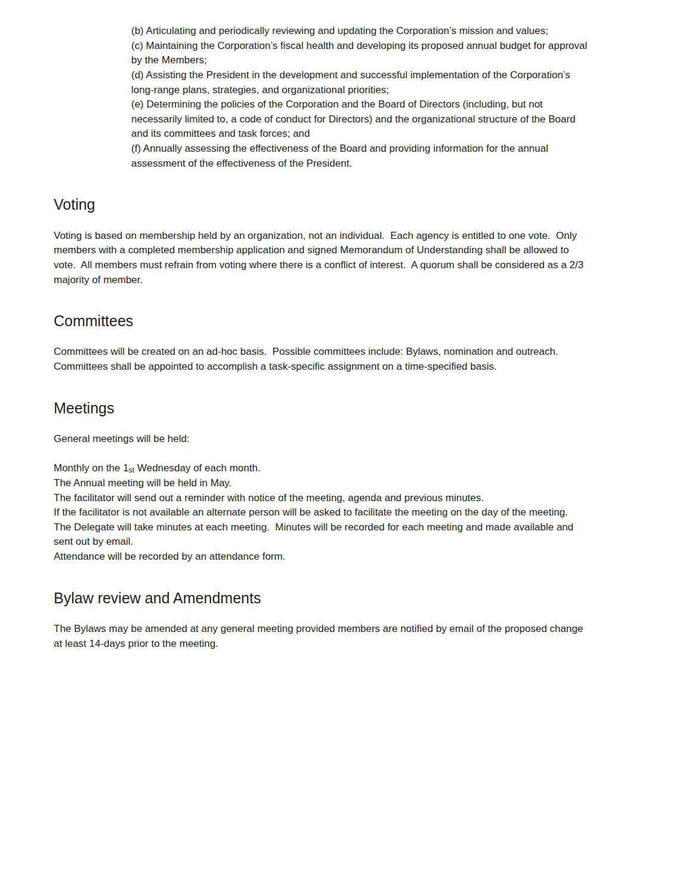(b) Articulating and periodically reviewing and updating the Corporation’s mission and values;
(c) Maintaining the Corporation’s fiscal health and developing its proposed annual budget for approval by the Members;
(d) Assisting the President in the development and successful implementation of the Corporation’s long-range plans, strategies, and organizational priorities;
(e) Determining the policies of the Corporation and the Board of Directors (including, but not necessarily limited to, a code of conduct for Directors) and the organizational structure of the Board and its committees and task forces; and
(f) Annually assessing the effectiveness of the Board and providing information for the annual assessment of the effectiveness of the President.
Voting
Voting is based on membership held by an organization, not an individual. Each agency is entitled to one vote. Only members with a completed membership application and signed Memorandum of Understanding shall be allowed to vote. All members must refrain from voting where there is a conflict of interest. A quorum shall be considered as a 2/3 majority of member.
Committees
Committees will be created on an ad-hoc basis. Possible committees include: Bylaws, nomination and outreach. Committees shall be appointed to accomplish a task-specific assignment on a time-specified basis.
Meetings
General meetings will be held:
Monthly on the 1st Wednesday of each month.
The Annual meeting will be held in May.
The facilitator will send out a reminder with notice of the meeting, agenda and previous minutes.
If the facilitator is not available an alternate person will be asked to facilitate the meeting on the day of the meeting.
The Delegate will take minutes at each meeting. Minutes will be recorded for each meeting and made available and sent out by email.
Attendance will be recorded by an attendance form.
Bylaw review and Amendments
The Bylaws may be amended at any general meeting provided members are notified by email of the proposed change at least 14-days prior to the meeting.